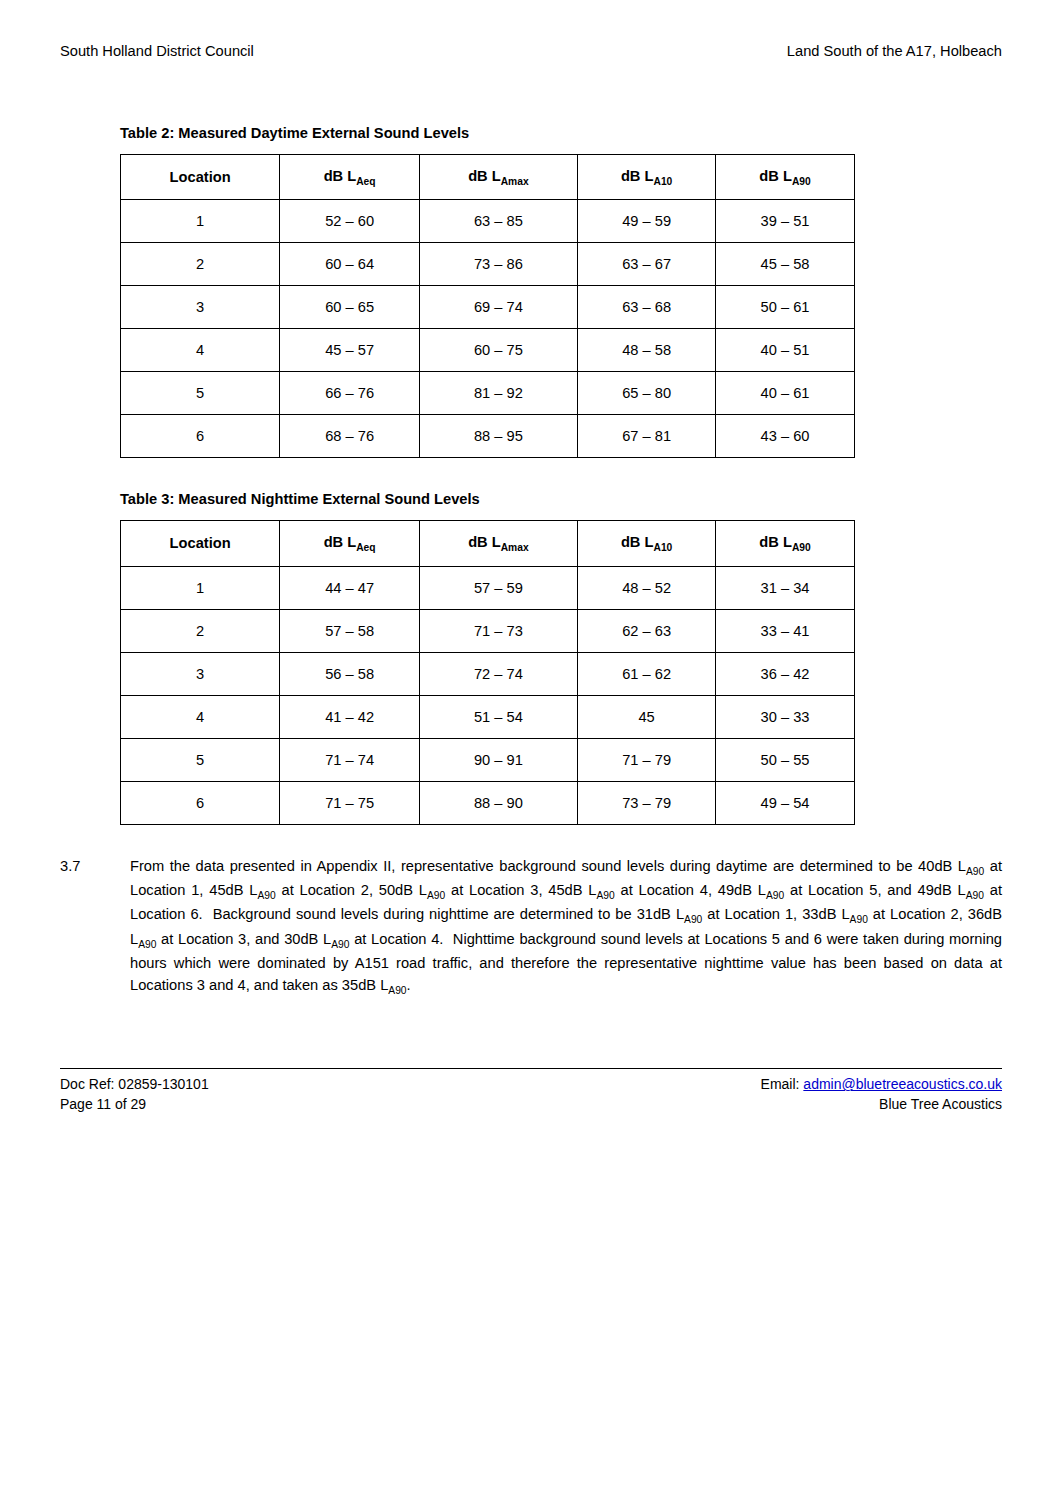South Holland District Council
Land South of the A17, Holbeach
Table 2: Measured Daytime External Sound Levels
| Location | dB L Aeq | dB L Amax | dB L A10 | dB L A90 |
| --- | --- | --- | --- | --- |
| 1 | 52 – 60 | 63 – 85 | 49 – 59 | 39 – 51 |
| 2 | 60 – 64 | 73 – 86 | 63 – 67 | 45 – 58 |
| 3 | 60 – 65 | 69 – 74 | 63 – 68 | 50 – 61 |
| 4 | 45 – 57 | 60 – 75 | 48 – 58 | 40 – 51 |
| 5 | 66 – 76 | 81 – 92 | 65 – 80 | 40 – 61 |
| 6 | 68 – 76 | 88 – 95 | 67 – 81 | 43 – 60 |
Table 3: Measured Nighttime External Sound Levels
| Location | dB L Aeq | dB L Amax | dB L A10 | dB L A90 |
| --- | --- | --- | --- | --- |
| 1 | 44 – 47 | 57 – 59 | 48 – 52 | 31 – 34 |
| 2 | 57 – 58 | 71 – 73 | 62 – 63 | 33 – 41 |
| 3 | 56 – 58 | 72 – 74 | 61 – 62 | 36 – 42 |
| 4 | 41 – 42 | 51 – 54 | 45 | 30 – 33 |
| 5 | 71 – 74 | 90 – 91 | 71 – 79 | 50 – 55 |
| 6 | 71 – 75 | 88 – 90 | 73 – 79 | 49 – 54 |
3.7
From the data presented in Appendix II, representative background sound levels during daytime are determined to be 40dB LA90 at Location 1, 45dB LA90 at Location 2, 50dB LA90 at Location 3, 45dB LA90 at Location 4, 49dB LA90 at Location 5, and 49dB LA90 at Location 6. Background sound levels during nighttime are determined to be 31dB LA90 at Location 1, 33dB LA90 at Location 2, 36dB LA90 at Location 3, and 30dB LA90 at Location 4. Nighttime background sound levels at Locations 5 and 6 were taken during morning hours which were dominated by A151 road traffic, and therefore the representative nighttime value has been based on data at Locations 3 and 4, and taken as 35dB LA90.
Doc Ref: 02859-130101
Page 11 of 29
Email: admin@bluetreeacoustics.co.uk
Blue Tree Acoustics